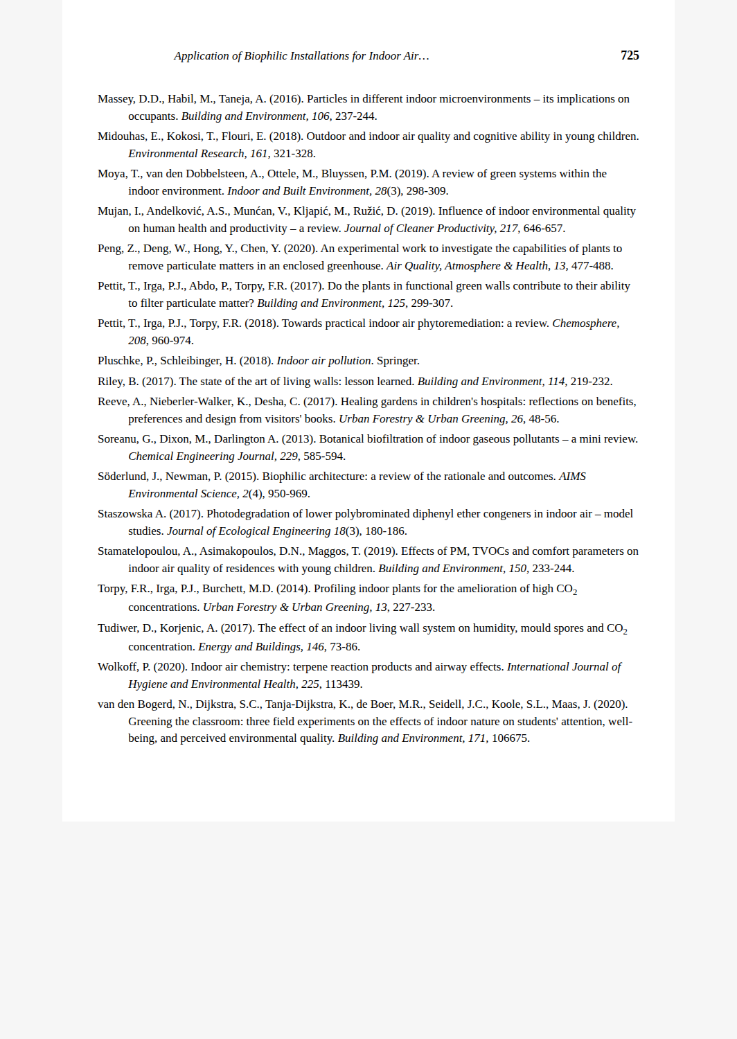Application of Biophilic Installations for Indoor Air… 725
Massey, D.D., Habil, M., Taneja, A. (2016). Particles in different indoor microenvironments – its implications on occupants. Building and Environment, 106, 237-244.
Midouhas, E., Kokosi, T., Flouri, E. (2018). Outdoor and indoor air quality and cognitive ability in young children. Environmental Research, 161, 321-328.
Moya, T., van den Dobbelsteen, A., Ottele, M., Bluyssen, P.M. (2019). A review of green systems within the indoor environment. Indoor and Built Environment, 28(3), 298-309.
Mujan, I., Andelković, A.S., Munćan, V., Kljapić, M., Ružić, D. (2019). Influence of indoor environmental quality on human health and productivity – a review. Journal of Cleaner Productivity, 217, 646-657.
Peng, Z., Deng, W., Hong, Y., Chen, Y. (2020). An experimental work to investigate the capabilities of plants to remove particulate matters in an enclosed greenhouse. Air Quality, Atmosphere & Health, 13, 477-488.
Pettit, T., Irga, P.J., Abdo, P., Torpy, F.R. (2017). Do the plants in functional green walls contribute to their ability to filter particulate matter? Building and Environment, 125, 299-307.
Pettit, T., Irga, P.J., Torpy, F.R. (2018). Towards practical indoor air phytoremediation: a review. Chemosphere, 208, 960-974.
Pluschke, P., Schleibinger, H. (2018). Indoor air pollution. Springer.
Riley, B. (2017). The state of the art of living walls: lesson learned. Building and Environment, 114, 219-232.
Reeve, A., Nieberler-Walker, K., Desha, C. (2017). Healing gardens in children's hospitals: reflections on benefits, preferences and design from visitors' books. Urban Forestry & Urban Greening, 26, 48-56.
Soreanu, G., Dixon, M., Darlington A. (2013). Botanical biofiltration of indoor gaseous pollutants – a mini review. Chemical Engineering Journal, 229, 585-594.
Söderlund, J., Newman, P. (2015). Biophilic architecture: a review of the rationale and outcomes. AIMS Environmental Science, 2(4), 950-969.
Staszowska A. (2017). Photodegradation of lower polybrominated diphenyl ether congeners in indoor air – model studies. Journal of Ecological Engineering 18(3), 180-186.
Stamatelopoulou, A., Asimakopoulos, D.N., Maggos, T. (2019). Effects of PM, TVOCs and comfort parameters on indoor air quality of residences with young children. Building and Environment, 150, 233-244.
Torpy, F.R., Irga, P.J., Burchett, M.D. (2014). Profiling indoor plants for the amelioration of high CO2 concentrations. Urban Forestry & Urban Greening, 13, 227-233.
Tudiwer, D., Korjenic, A. (2017). The effect of an indoor living wall system on humidity, mould spores and CO2 concentration. Energy and Buildings, 146, 73-86.
Wolkoff, P. (2020). Indoor air chemistry: terpene reaction products and airway effects. International Journal of Hygiene and Environmental Health, 225, 113439.
van den Bogerd, N., Dijkstra, S.C., Tanja-Dijkstra, K., de Boer, M.R., Seidell, J.C., Koole, S.L., Maas, J. (2020). Greening the classroom: three field experiments on the effects of indoor nature on students' attention, well-being, and perceived environmental quality. Building and Environment, 171, 106675.